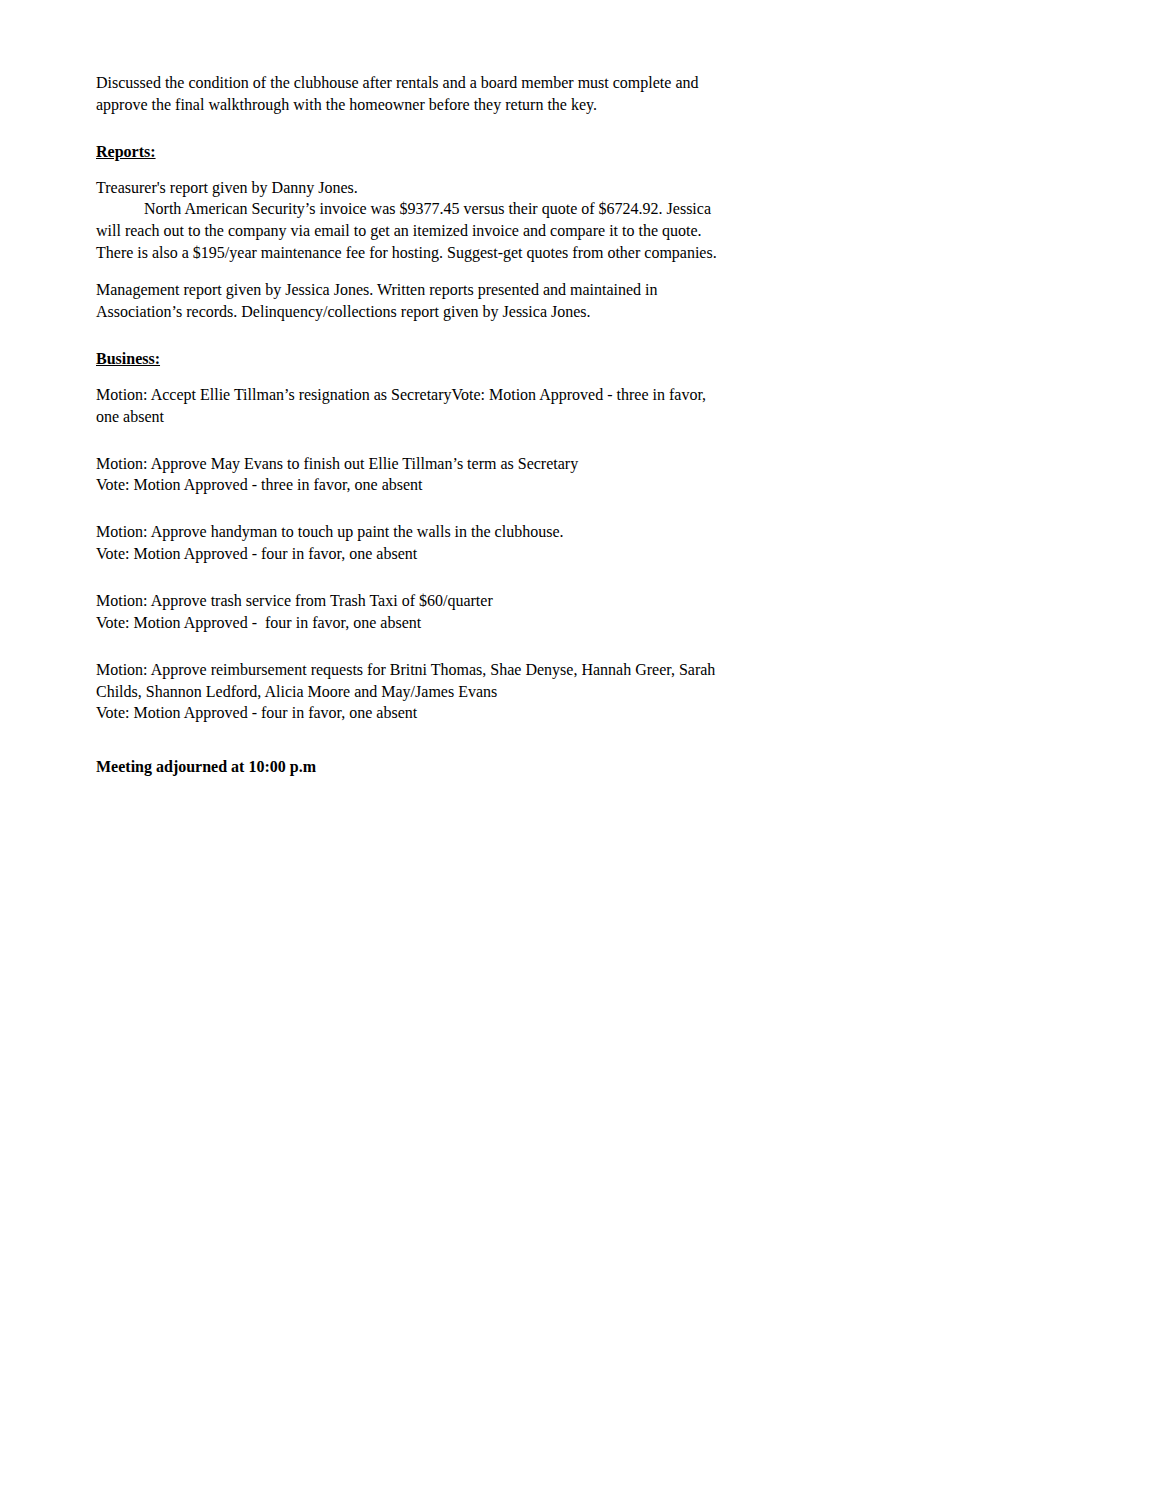Discussed the condition of the clubhouse after rentals and a board member must complete and approve the final walkthrough with the homeowner before they return the key.
Reports:
Treasurer's report given by Danny Jones.
North American Security’s invoice was $9377.45 versus their quote of $6724.92. Jessica will reach out to the company via email to get an itemized invoice and compare it to the quote. There is also a $195/year maintenance fee for hosting. Suggest-get quotes from other companies.
Management report given by Jessica Jones. Written reports presented and maintained in Association’s records. Delinquency/collections report given by Jessica Jones.
Business:
Motion: Accept Ellie Tillman’s resignation as SecretaryVote: Motion Approved - three in favor, one absent
Motion: Approve May Evans to finish out Ellie Tillman’s term as Secretary
Vote: Motion Approved - three in favor, one absent
Motion: Approve handyman to touch up paint the walls in the clubhouse.
Vote: Motion Approved - four in favor, one absent
Motion: Approve trash service from Trash Taxi of $60/quarter
Vote: Motion Approved - four in favor, one absent
Motion: Approve reimbursement requests for Britni Thomas, Shae Denyse, Hannah Greer, Sarah Childs, Shannon Ledford, Alicia Moore and May/James Evans
Vote: Motion Approved - four in favor, one absent
Meeting adjourned at 10:00 p.m